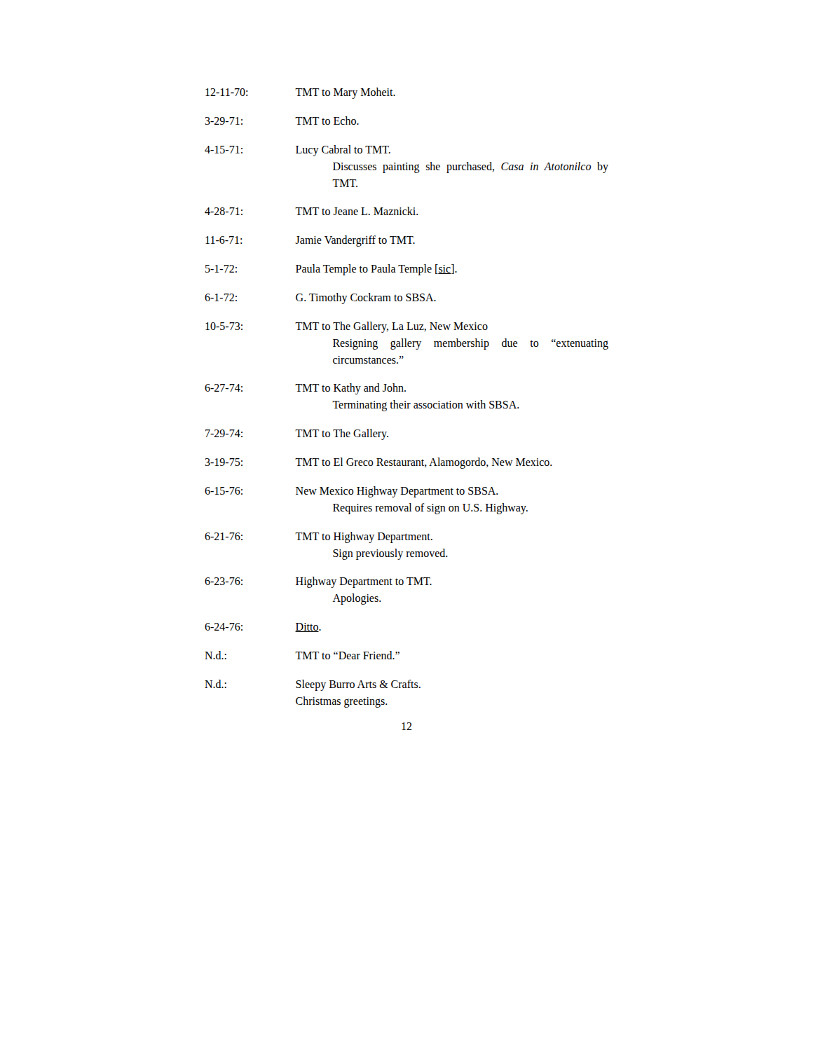| 12-11-70: | TMT to Mary Moheit. |
| 3-29-71: | TMT to Echo. |
| 4-15-71: | Lucy Cabral to TMT. Discusses painting she purchased, Casa in Atotonilco by TMT. |
| 4-28-71: | TMT to Jeane L. Maznicki. |
| 11-6-71: | Jamie Vandergriff to TMT. |
| 5-1-72: | Paula Temple to Paula Temple [ sic ]. |
| 6-1-72: | G. Timothy Cockram to SBSA. |
| 10-5-73: | TMT to The Gallery, La Luz, New Mexico Resigning gallery membership due to “extenuating circumstances.” |
| 6-27-74: | TMT to Kathy and John. Terminating their association with SBSA. |
| 7-29-74: | TMT to The Gallery. |
| 3-19-75: | TMT to El Greco Restaurant, Alamogordo, New Mexico. |
| 6-15-76: | New Mexico Highway Department to SBSA. Requires removal of sign on U.S. Highway. |
| 6-21-76: | TMT to Highway Department. Sign previously removed. |
| 6-23-76: | Highway Department to TMT. Apologies. |
| 6-24-76: | Ditto . |
| N.d.: | TMT to “Dear Friend.” |
| N.d.: | Sleepy Burro Arts & Crafts. Christmas greetings. |
12